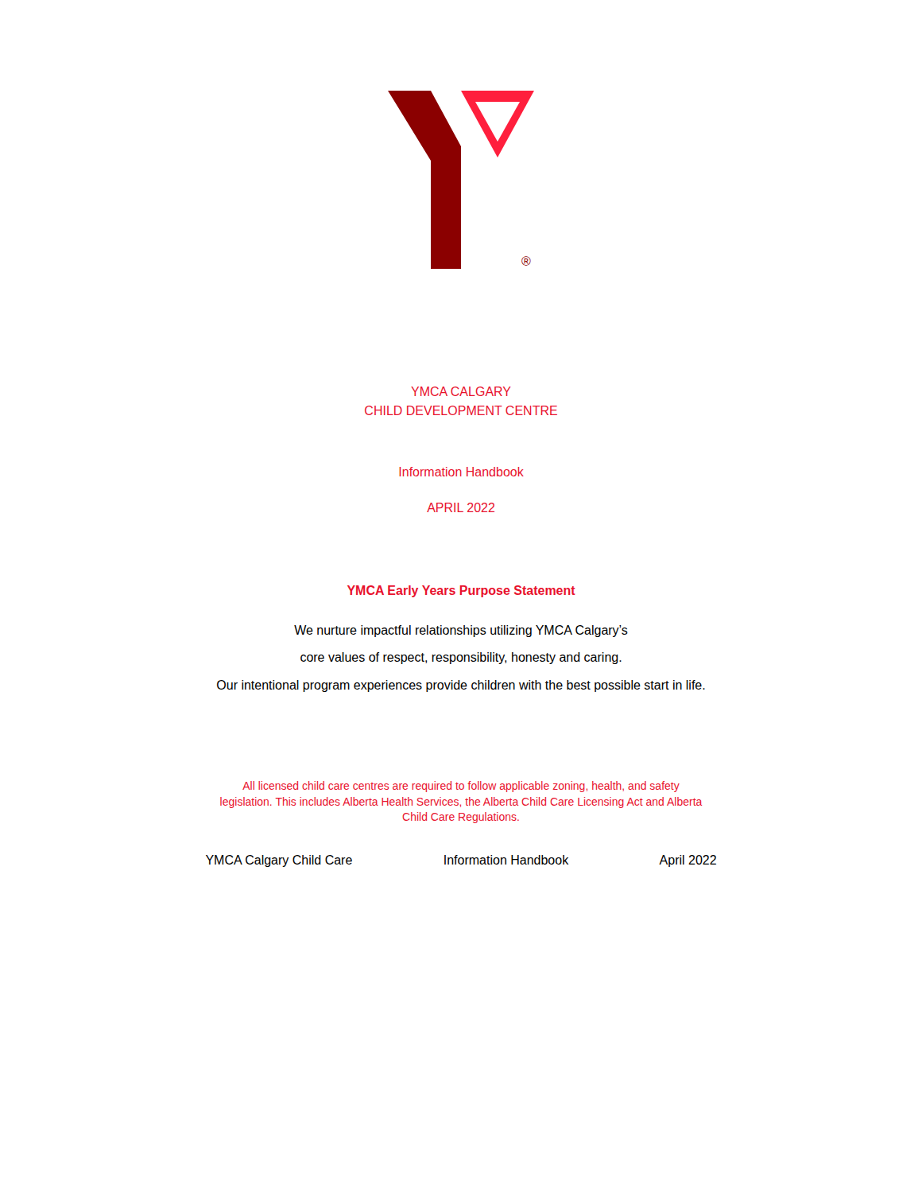®
YMCA CALGARY
CHILD DEVELOPMENT CENTRE
Information Handbook
APRIL 2022
YMCA Early Years Purpose Statement
We nurture impactful relationships utilizing YMCA Calgary’s
core values of respect, responsibility, honesty and caring.
Our intentional program experiences provide children with the best possible start in life.
All licensed child care centres are required to follow applicable zoning, health, and safety legislation. This includes Alberta Health Services, the Alberta Child Care Licensing Act and Alberta Child Care Regulations.
YMCA Calgary Child Care Information Handbook April 2022